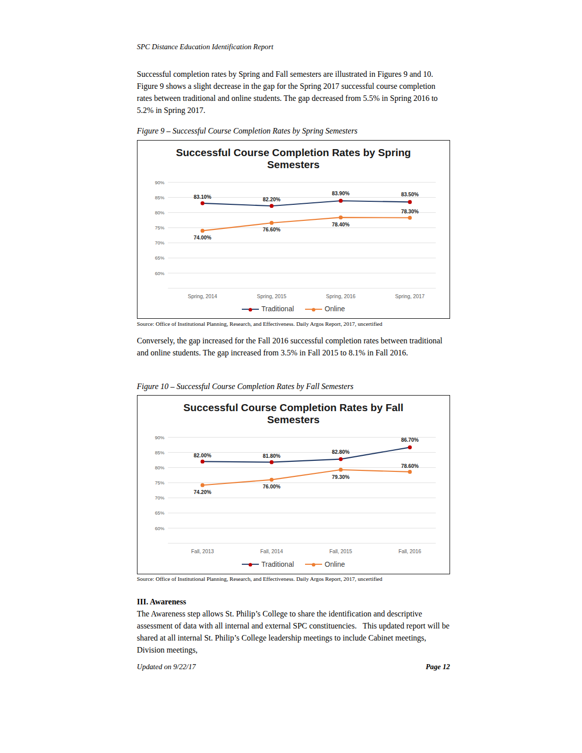SPC Distance Education Identification Report
Successful completion rates by Spring and Fall semesters are illustrated in Figures 9 and 10. Figure 9 shows a slight decrease in the gap for the Spring 2017 successful course completion rates between traditional and online students. The gap decreased from 5.5% in Spring 2016 to 5.2% in Spring 2017.
Figure 9 – Successful Course Completion Rates by Spring Semesters
Successful Course Completion Rates by Spring
Semesters
90% 85% 80% 75% 70% 65% 60% 83.10% 82.20% 83.90% 83.50% 74.00% 76.60% 78.40% 78.30% Spring, 2014 Spring, 2015 Spring, 2016 Spring, 2017
Traditional
Online
Source: Office of Institutional Planning, Research, and Effectiveness. Daily Argos Report, 2017, uncertified
Conversely, the gap increased for the Fall 2016 successful completion rates between traditional and online students. The gap increased from 3.5% in Fall 2015 to 8.1% in Fall 2016.
Figure 10 – Successful Course Completion Rates by Fall Semesters
Successful Course Completion Rates by Fall
Semesters
90% 85% 80% 75% 70% 65% 60% 82.00% 81.80% 82.80% 86.70% 74.20% 76.00% 79.30% 78.60% Fall, 2013 Fall, 2014 Fall, 2015 Fall, 2016
Traditional
Online
Source: Office of Institutional Planning, Research, and Effectiveness. Daily Argos Report, 2017, uncertified
III. Awareness
The Awareness step allows St. Philip’s College to share the identification and descriptive assessment of data with all internal and external SPC constituencies. This updated report will be shared at all internal St. Philip’s College leadership meetings to include Cabinet meetings, Division meetings,
Updated on 9/22/17 Page 12